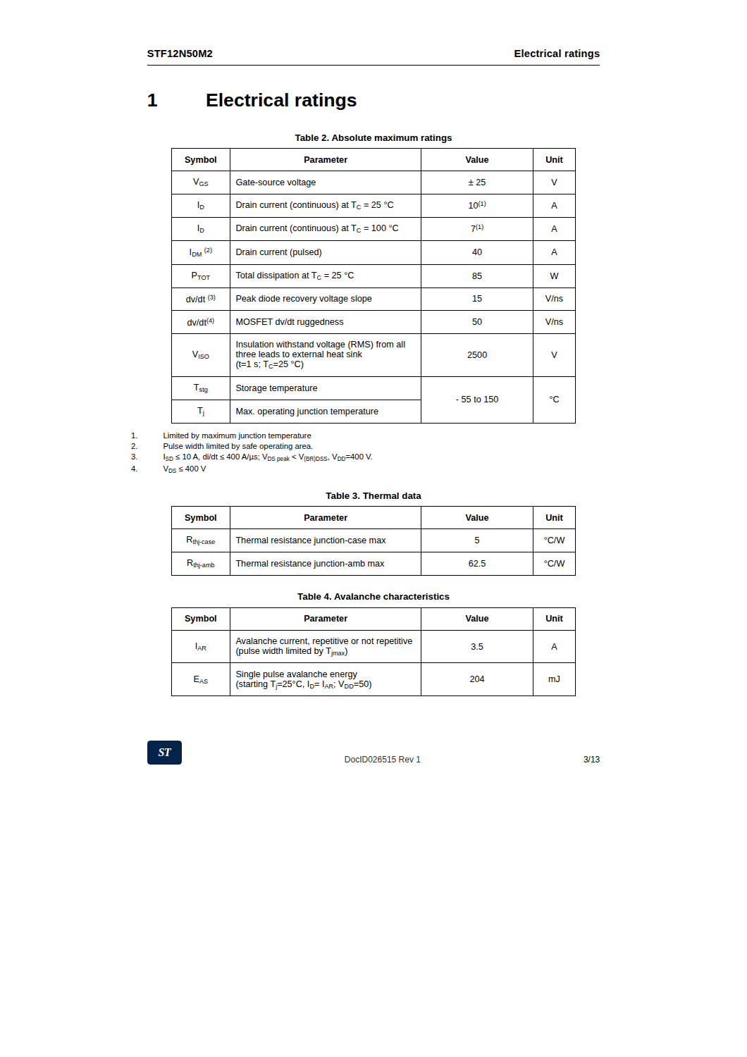STF12N50M2
Electrical ratings
1
Electrical ratings
Table 2. Absolute maximum ratings
| Symbol | Parameter | Value | Unit |
| --- | --- | --- | --- |
| V GS | Gate-source voltage | ± 25 | V |
| I D | Drain current (continuous) at T C = 25 °C | 10 (1) | A |
| I D | Drain current (continuous) at T C = 100 °C | 7 (1) | A |
| I DM (2) | Drain current (pulsed) | 40 | A |
| P TOT | Total dissipation at T C = 25 °C | 85 | W |
| dv/dt (3) | Peak diode recovery voltage slope | 15 | V/ns |
| dv/dt (4) | MOSFET dv/dt ruggedness | 50 | V/ns |
| V ISO | Insulation withstand voltage (RMS) from all three leads to external heat sink (t=1 s; T C =25 °C) | 2500 | V |
| T stg | Storage temperature | - 55 to 150 | °C |
| T j | Max. operating junction temperature |
1. Limited by maximum junction temperature
2. Pulse width limited by safe operating area.
3. ISD ≤ 10 A, di/dt ≤ 400 A/µs; VDS peak < V(BR)DSS, VDD=400 V.
4. VDS ≤ 400 V
Table 3. Thermal data
| Symbol | Parameter | Value | Unit |
| --- | --- | --- | --- |
| R thj-case | Thermal resistance junction-case max | 5 | °C/W |
| R thj-amb | Thermal resistance junction-amb max | 62.5 | °C/W |
Table 4. Avalanche characteristics
| Symbol | Parameter | Value | Unit |
| --- | --- | --- | --- |
| I AR | Avalanche current, repetitive or not repetitive (pulse width limited by T jmax ) | 3.5 | A |
| E AS | Single pulse avalanche energy (starting T j =25°C, I D = I AR ; V DD =50) | 204 | mJ |
DocID026515 Rev 1
3/13